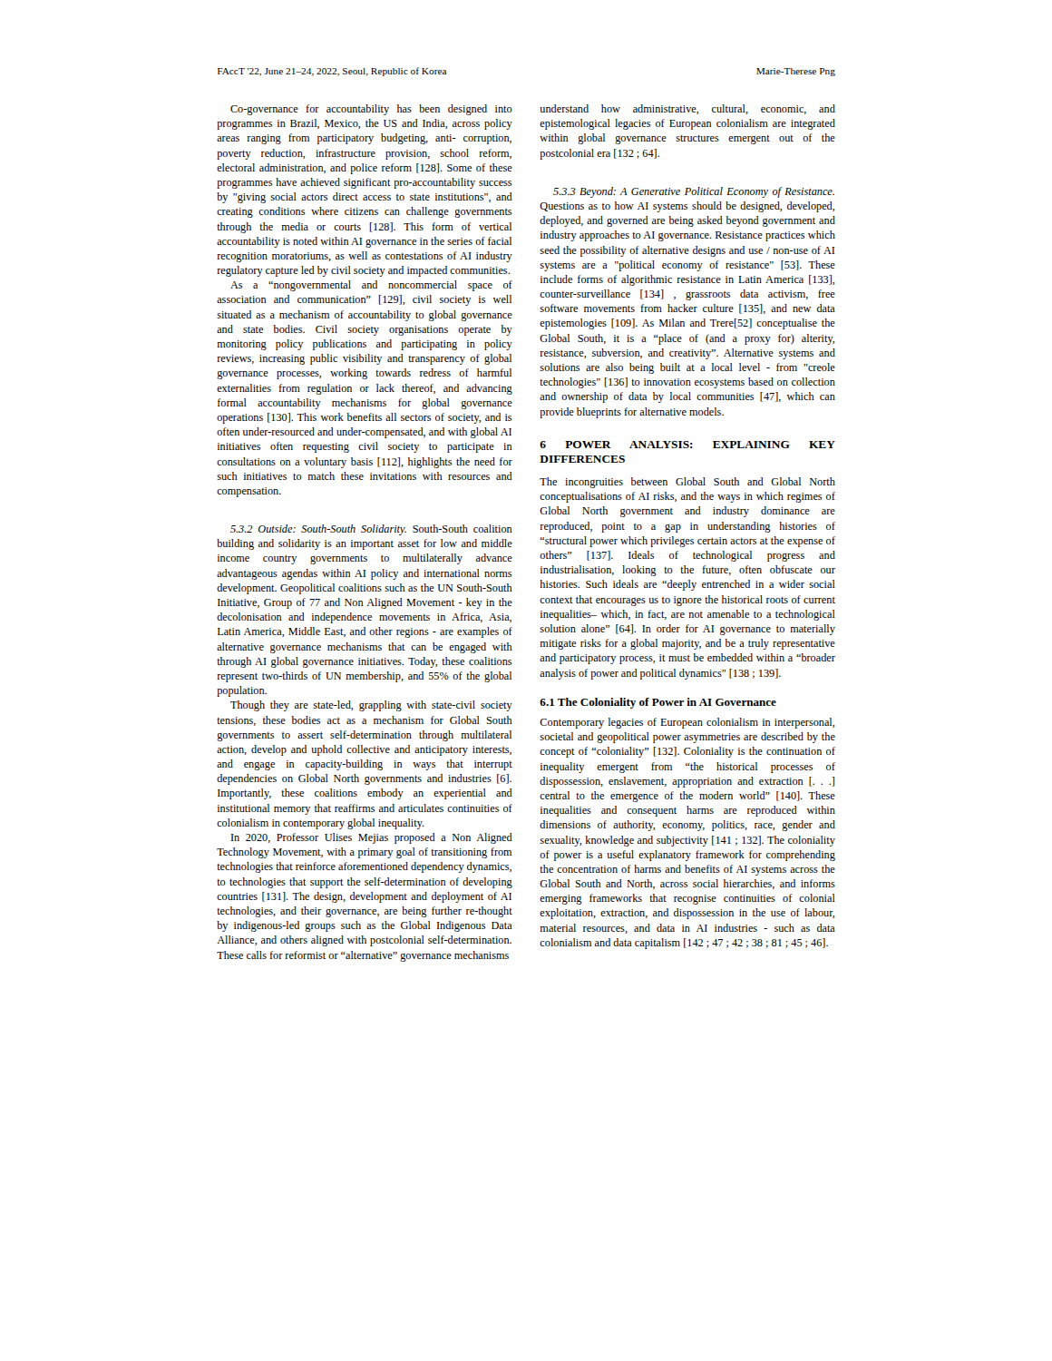FAccT '22, June 21–24, 2022, Seoul, Republic of Korea Marie-Therese Png
Co-governance for accountability has been designed into programmes in Brazil, Mexico, the US and India, across policy areas ranging from participatory budgeting, anti- corruption, poverty reduction, infrastructure provision, school reform, electoral administration, and police reform [128]. Some of these programmes have achieved significant pro-accountability success by "giving social actors direct access to state institutions", and creating conditions where citizens can challenge governments through the media or courts [128]. This form of vertical accountability is noted within AI governance in the series of facial recognition moratoriums, as well as contestations of AI industry regulatory capture led by civil society and impacted communities.
As a “nongovernmental and noncommercial space of association and communication” [129], civil society is well situated as a mechanism of accountability to global governance and state bodies. Civil society organisations operate by monitoring policy publications and participating in policy reviews, increasing public visibility and transparency of global governance processes, working towards redress of harmful externalities from regulation or lack thereof, and advancing formal accountability mechanisms for global governance operations [130]. This work benefits all sectors of society, and is often under-resourced and under-compensated, and with global AI initiatives often requesting civil society to participate in consultations on a voluntary basis [112], highlights the need for such initiatives to match these invitations with resources and compensation.
5.3.2 Outside: South-South Solidarity. South-South coalition building and solidarity is an important asset for low and middle income country governments to multilaterally advance advantageous agendas within AI policy and international norms development. Geopolitical coalitions such as the UN South-South Initiative, Group of 77 and Non Aligned Movement - key in the decolonisation and independence movements in Africa, Asia, Latin America, Middle East, and other regions - are examples of alternative governance mechanisms that can be engaged with through AI global governance initiatives. Today, these coalitions represent two-thirds of UN membership, and 55% of the global population.
Though they are state-led, grappling with state-civil society tensions, these bodies act as a mechanism for Global South governments to assert self-determination through multilateral action, develop and uphold collective and anticipatory interests, and engage in capacity-building in ways that interrupt dependencies on Global North governments and industries [6]. Importantly, these coalitions embody an experiential and institutional memory that reaffirms and articulates continuities of colonialism in contemporary global inequality.
In 2020, Professor Ulises Mejias proposed a Non Aligned Technology Movement, with a primary goal of transitioning from technologies that reinforce aforementioned dependency dynamics, to technologies that support the self-determination of developing countries [131]. The design, development and deployment of AI technologies, and their governance, are being further re-thought by indigenous-led groups such as the Global Indigenous Data Alliance, and others aligned with postcolonial self-determination. These calls for reformist or “alternative” governance mechanisms
understand how administrative, cultural, economic, and epistemological legacies of European colonialism are integrated within global governance structures emergent out of the postcolonial era [132 ; 64].
5.3.3 Beyond: A Generative Political Economy of Resistance. Questions as to how AI systems should be designed, developed, deployed, and governed are being asked beyond government and industry approaches to AI governance. Resistance practices which seed the possibility of alternative designs and use / non-use of AI systems are a "political economy of resistance" [53]. These include forms of algorithmic resistance in Latin America [133], counter-surveillance [134] , grassroots data activism, free software movements from hacker culture [135], and new data epistemologies [109]. As Milan and Trere[52] conceptualise the Global South, it is a “place of (and a proxy for) alterity, resistance, subversion, and creativity”. Alternative systems and solutions are also being built at a local level - from "creole technologies" [136] to innovation ecosystems based on collection and ownership of data by local communities [47], which can provide blueprints for alternative models.
6 POWER ANALYSIS: EXPLAINING KEY DIFFERENCES
The incongruities between Global South and Global North conceptualisations of AI risks, and the ways in which regimes of Global North government and industry dominance are reproduced, point to a gap in understanding histories of “structural power which privileges certain actors at the expense of others” [137]. Ideals of technological progress and industrialisation, looking to the future, often obfuscate our histories. Such ideals are “deeply entrenched in a wider social context that encourages us to ignore the historical roots of current inequalities– which, in fact, are not amenable to a technological solution alone” [64]. In order for AI governance to materially mitigate risks for a global majority, and be a truly representative and participatory process, it must be embedded within a “broader analysis of power and political dynamics" [138 ; 139].
6.1 The Coloniality of Power in AI Governance
Contemporary legacies of European colonialism in interpersonal, societal and geopolitical power asymmetries are described by the concept of “coloniality” [132]. Coloniality is the continuation of inequality emergent from “the historical processes of dispossession, enslavement, appropriation and extraction [. . .] central to the emergence of the modern world” [140]. These inequalities and consequent harms are reproduced within dimensions of authority, economy, politics, race, gender and sexuality, knowledge and subjectivity [141 ; 132]. The coloniality of power is a useful explanatory framework for comprehending the concentration of harms and benefits of AI systems across the Global South and North, across social hierarchies, and informs emerging frameworks that recognise continuities of colonial exploitation, extraction, and dispossession in the use of labour, material resources, and data in AI industries - such as data colonialism and data capitalism [142 ; 47 ; 42 ; 38 ; 81 ; 45 ; 46].